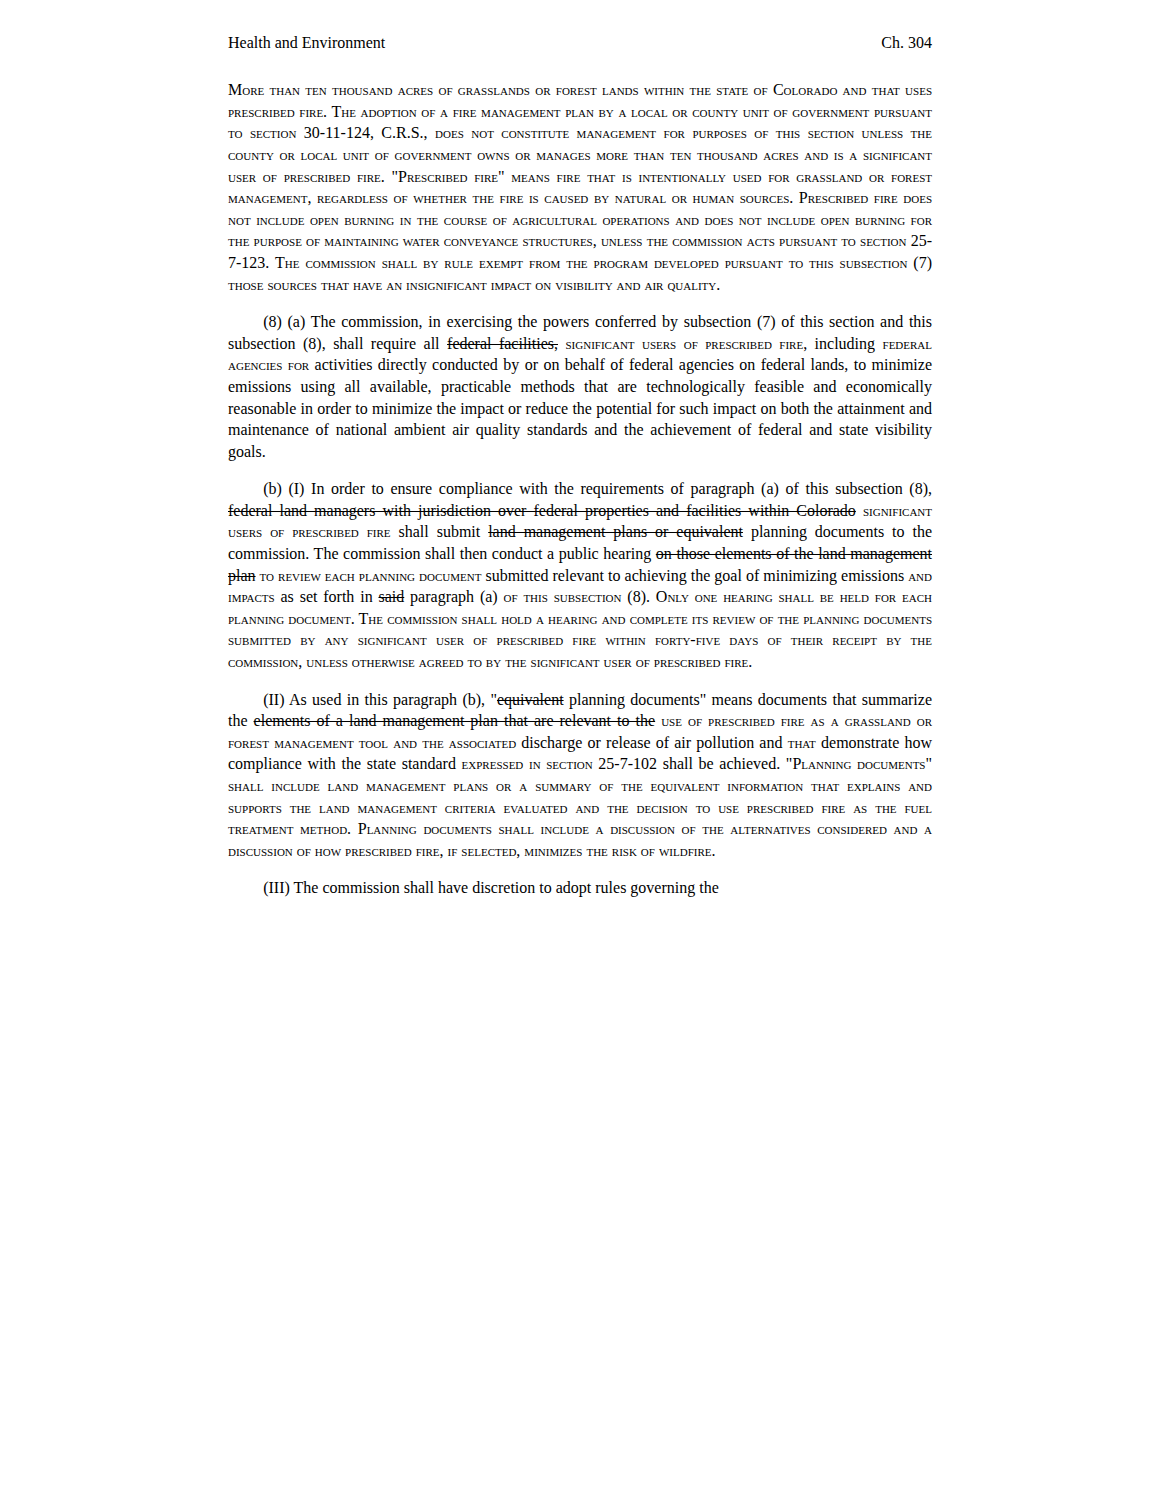Health and Environment Ch. 304
More than ten thousand acres of grasslands or forest lands within the state of Colorado and that uses prescribed fire. The adoption of a fire management plan by a local or county unit of government pursuant to section 30-11-124, C.R.S., does not constitute management for purposes of this section unless the county or local unit of government owns or manages more than ten thousand acres and is a significant user of prescribed fire. "Prescribed fire" means fire that is intentionally used for grassland or forest management, regardless of whether the fire is caused by natural or human sources. Prescribed fire does not include open burning in the course of agricultural operations and does not include open burning for the purpose of maintaining water conveyance structures, unless the commission acts pursuant to section 25-7-123. The commission shall by rule exempt from the program developed pursuant to this subsection (7) those sources that have an insignificant impact on visibility and air quality.
(8) (a) The commission, in exercising the powers conferred by subsection (7) of this section and this subsection (8), shall require all federal facilities, significant users of prescribed fire, including federal agencies for activities directly conducted by or on behalf of federal agencies on federal lands, to minimize emissions using all available, practicable methods that are technologically feasible and economically reasonable in order to minimize the impact or reduce the potential for such impact on both the attainment and maintenance of national ambient air quality standards and the achievement of federal and state visibility goals.
(b) (I) In order to ensure compliance with the requirements of paragraph (a) of this subsection (8), federal land managers with jurisdiction over federal properties and facilities within Colorado significant users of prescribed fire shall submit land management plans or equivalent planning documents to the commission. The commission shall then conduct a public hearing on those elements of the land management plan to review each planning document submitted relevant to achieving the goal of minimizing emissions and impacts as set forth in said paragraph (a) of this subsection (8). Only one hearing shall be held for each planning document. The commission shall hold a hearing and complete its review of the planning documents submitted by any significant user of prescribed fire within forty-five days of their receipt by the commission, unless otherwise agreed to by the significant user of prescribed fire.
(II) As used in this paragraph (b), "equivalent planning documents" means documents that summarize the elements of a land management plan that are relevant to the use of prescribed fire as a grassland or forest management tool and the associated discharge or release of air pollution and that demonstrate how compliance with the state standard expressed in section 25-7-102 shall be achieved. "Planning documents" shall include land management plans or a summary of the equivalent information that explains and supports the land management criteria evaluated and the decision to use prescribed fire as the fuel treatment method. Planning documents shall include a discussion of the alternatives considered and a discussion of how prescribed fire, if selected, minimizes the risk of wildfire.
(III) The commission shall have discretion to adopt rules governing the